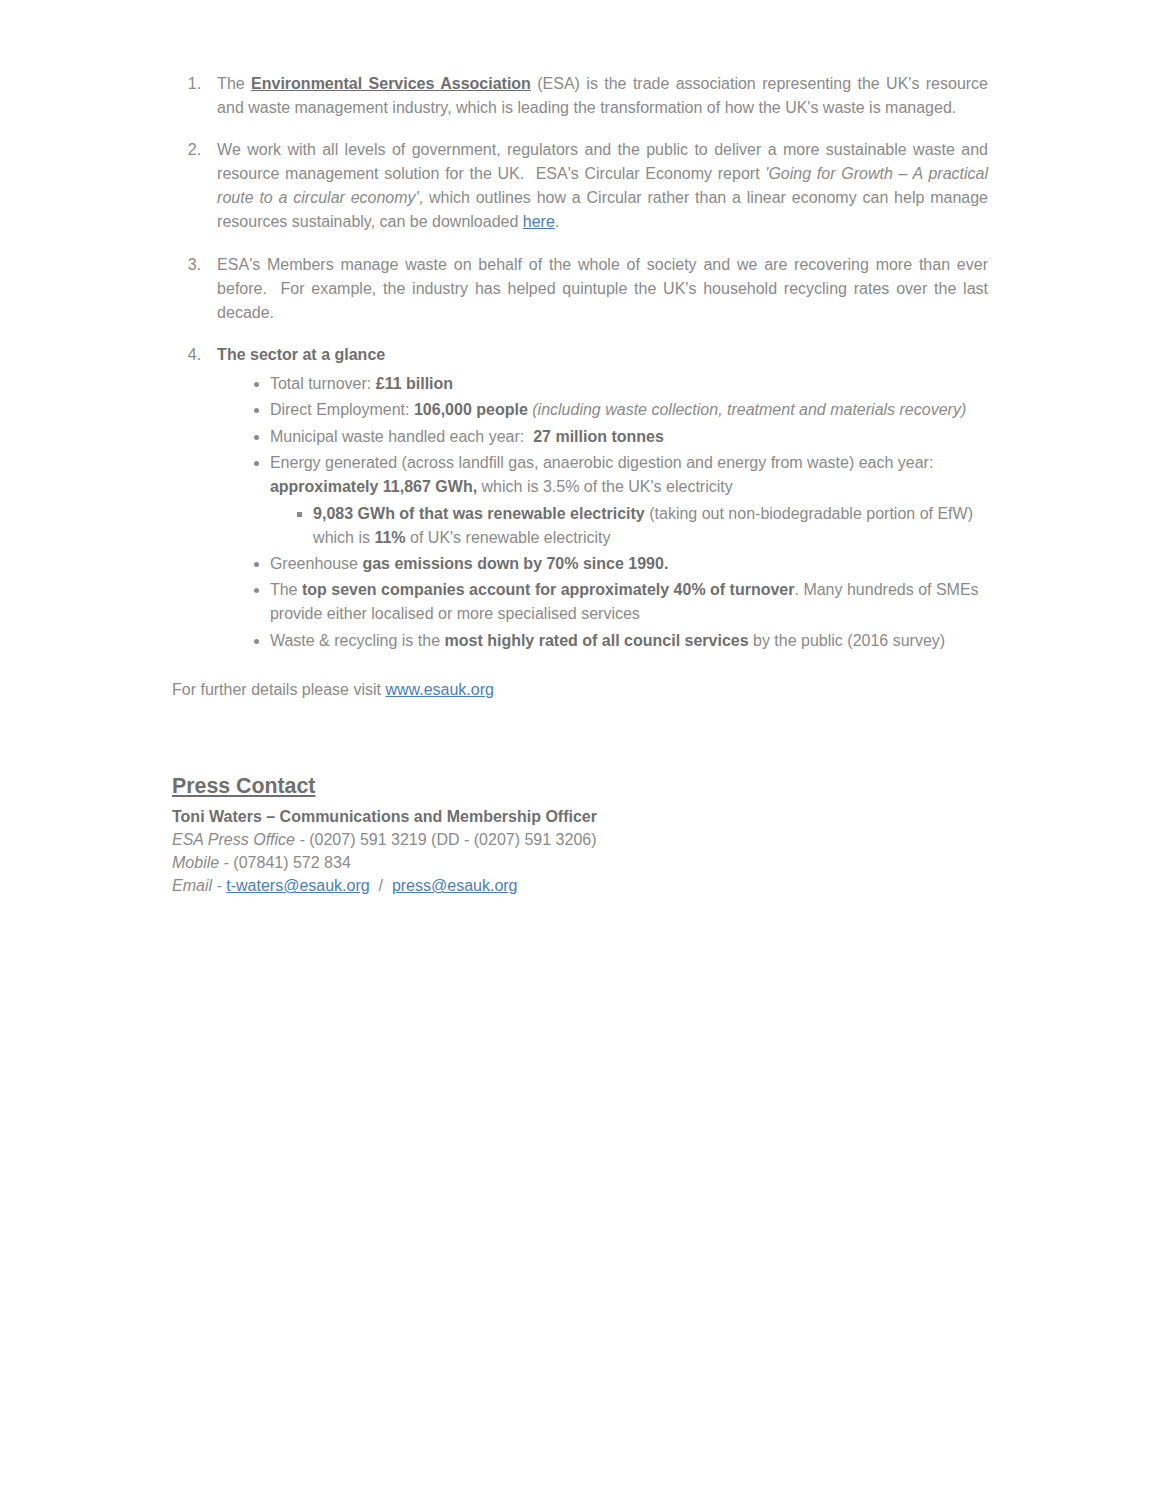The Environmental Services Association (ESA) is the trade association representing the UK's resource and waste management industry, which is leading the transformation of how the UK's waste is managed.
We work with all levels of government, regulators and the public to deliver a more sustainable waste and resource management solution for the UK. ESA's Circular Economy report 'Going for Growth – A practical route to a circular economy', which outlines how a Circular rather than a linear economy can help manage resources sustainably, can be downloaded here.
ESA's Members manage waste on behalf of the whole of society and we are recovering more than ever before. For example, the industry has helped quintuple the UK's household recycling rates over the last decade.
The sector at a glance
Total turnover: £11 billion
Direct Employment: 106,000 people (including waste collection, treatment and materials recovery)
Municipal waste handled each year: 27 million tonnes
Energy generated (across landfill gas, anaerobic digestion and energy from waste) each year: approximately 11,867 GWh, which is 3.5% of the UK's electricity
9,083 GWh of that was renewable electricity (taking out non-biodegradable portion of EfW) which is 11% of UK's renewable electricity
Greenhouse gas emissions down by 70% since 1990.
The top seven companies account for approximately 40% of turnover. Many hundreds of SMEs provide either localised or more specialised services
Waste & recycling is the most highly rated of all council services by the public (2016 survey)
For further details please visit www.esauk.org
Press Contact
Toni Waters – Communications and Membership Officer
ESA Press Office - (0207) 591 3219 (DD - (0207) 591 3206)
Mobile - (07841) 572 834
Email - t-waters@esauk.org / press@esauk.org